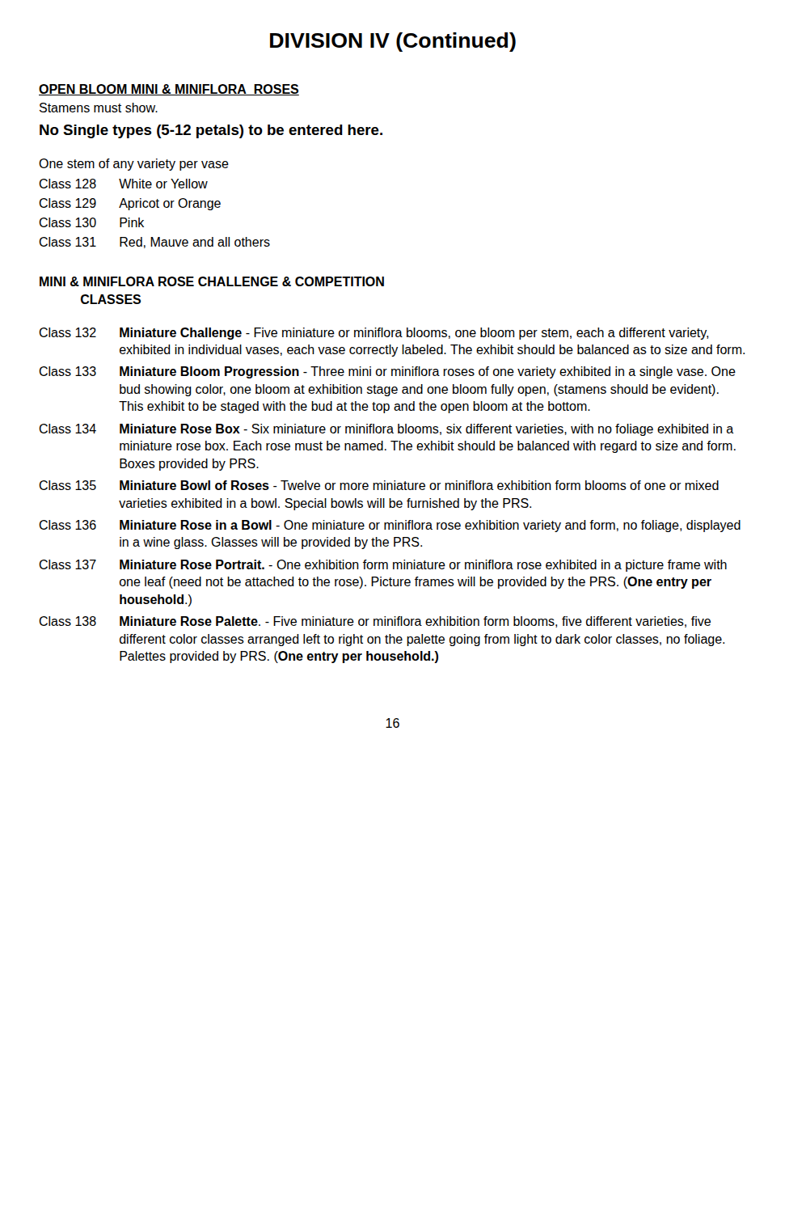DIVISION IV (Continued)
OPEN BLOOM MINI & MINIFLORA ROSES
Stamens must show.
No Single types (5-12 petals) to be entered here.
One stem of any variety per vase
| Class 128 | White or Yellow |
| Class 129 | Apricot or Orange |
| Class 130 | Pink |
| Class 131 | Red, Mauve and all others |
MINI & MINIFLORA ROSE CHALLENGE & COMPETITION CLASSES
| Class 132 | Miniature Challenge - Five miniature or miniflora blooms, one bloom per stem, each a different variety, exhibited in individual vases, each vase correctly labeled. The exhibit should be balanced as to size and form. |
| Class 133 | Miniature Bloom Progression - Three mini or miniflora roses of one variety exhibited in a single vase. One bud showing color, one bloom at exhibition stage and one bloom fully open, (stamens should be evident). This exhibit to be staged with the bud at the top and the open bloom at the bottom. |
| Class 134 | Miniature Rose Box - Six miniature or miniflora blooms, six different varieties, with no foliage exhibited in a miniature rose box. Each rose must be named. The exhibit should be balanced with regard to size and form. Boxes provided by PRS. |
| Class 135 | Miniature Bowl of Roses - Twelve or more miniature or miniflora exhibition form blooms of one or mixed varieties exhibited in a bowl. Special bowls will be furnished by the PRS. |
| Class 136 | Miniature Rose in a Bowl - One miniature or miniflora rose exhibition variety and form, no foliage, displayed in a wine glass. Glasses will be provided by the PRS. |
| Class 137 | Miniature Rose Portrait. - One exhibition form miniature or miniflora rose exhibited in a picture frame with one leaf (need not be attached to the rose). Picture frames will be provided by the PRS. ( One entry per household .) |
| Class 138 | Miniature Rose Palette . - Five miniature or miniflora exhibition form blooms, five different varieties, five different color classes arranged left to right on the palette going from light to dark color classes, no foliage. Palettes provided by PRS. ( One entry per household.) |
16